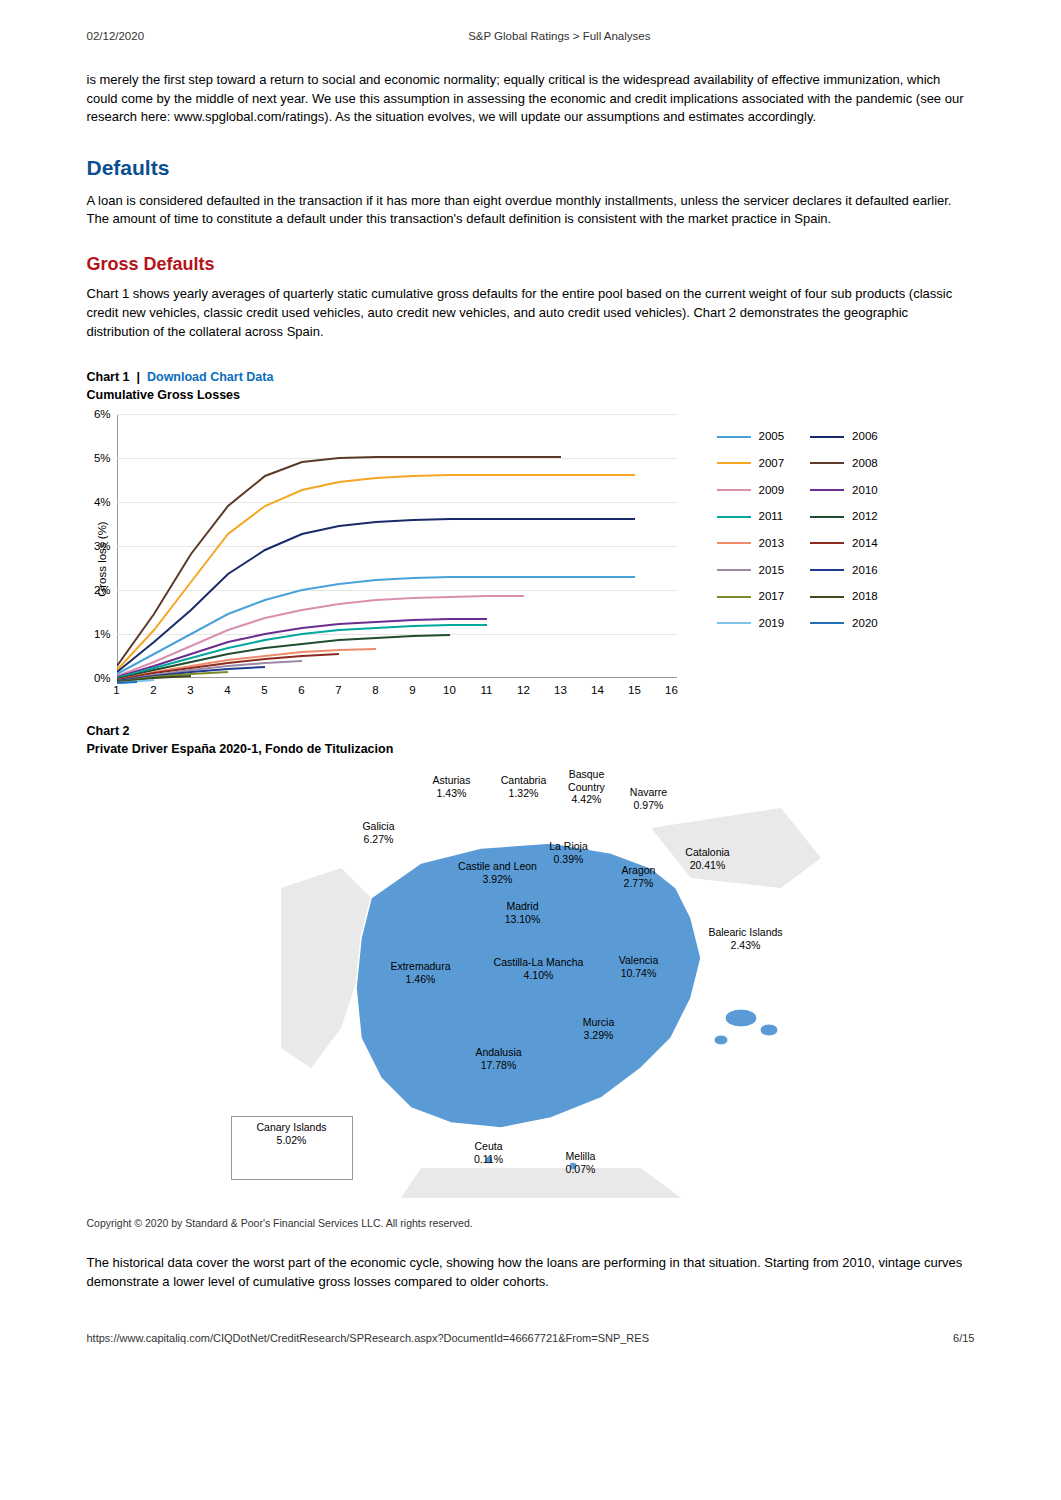02/12/2020
S&P Global Ratings > Full Analyses
is merely the first step toward a return to social and economic normality; equally critical is the widespread availability of effective immunization, which could come by the middle of next year. We use this assumption in assessing the economic and credit implications associated with the pandemic (see our research here: www.spglobal.com/ratings). As the situation evolves, we will update our assumptions and estimates accordingly.
Defaults
A loan is considered defaulted in the transaction if it has more than eight overdue monthly installments, unless the servicer declares it defaulted earlier. The amount of time to constitute a default under this transaction's default definition is consistent with the market practice in Spain.
Gross Defaults
Chart 1 shows yearly averages of quarterly static cumulative gross defaults for the entire pool based on the current weight of four sub products (classic credit new vehicles, classic credit used vehicles, auto credit new vehicles, and auto credit used vehicles). Chart 2 demonstrates the geographic distribution of the collateral across Spain.
Chart 1 | Download Chart Data
Cumulative Gross Losses
Gross loss (%)
6%
5%
4%
3%
2%
1%
0%
1
2
3
4
5
6
7
8
9
10
11
12
13
14
15
16
2005
2006
2007
2008
2009
2010
2011
2012
2013
2014
2015
2016
2017
2018
2019
2020
Chart 2
Private Driver España 2020-1, Fondo de Titulizacion
Asturias
1.43%
Cantabria
1.32%
Basque
Country
4.42%
Navarre
0.97%
Galicia
6.27%
La Rioja
0.39%
Catalonia
20.41%
Castile and Leon
3.92%
Aragon
2.77%
Madrid
13.10%
Balearic Islands
2.43%
Extremadura
1.46%
Castilla-La Mancha
4.10%
Valencia
10.74%
Murcia
3.29%
Andalusia
17.78%
Ceuta
0.11%
Melilla
0.07%
Canary Islands
5.02%
Copyright © 2020 by Standard & Poor's Financial Services LLC. All rights reserved.
The historical data cover the worst part of the economic cycle, showing how the loans are performing in that situation. Starting from 2010, vintage curves demonstrate a lower level of cumulative gross losses compared to older cohorts.
https://www.capitaliq.com/CIQDotNet/CreditResearch/SPResearch.aspx?DocumentId=46667721&From=SNP_RES
6/15